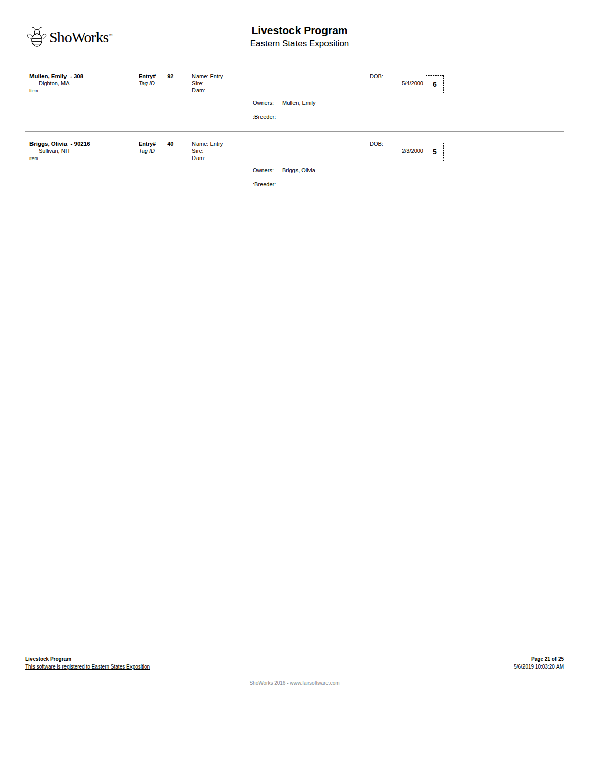ShoWorks™
Livestock Program
Eastern States Exposition
Mullen, Emily - 308
Dighton, MA
Item
Entry#92
Tag ID
Name: Entry
Sire:
Dam:
Owners: Mullen, Emily
:Breeder:
DOB:
5/4/2000
6
Briggs, Olivia - 90216
Sullivan, NH
Item
Entry#40
Tag ID
Name: Entry
Sire:
Dam:
Owners: Briggs, Olivia
:Breeder:
DOB:
2/3/2000
5
Livestock Program
This software is registered to Eastern States Exposition
Page 21 of 25
5/6/2019 10:03:20 AM
ShoWorks 2016 - www.fairsoftware.com